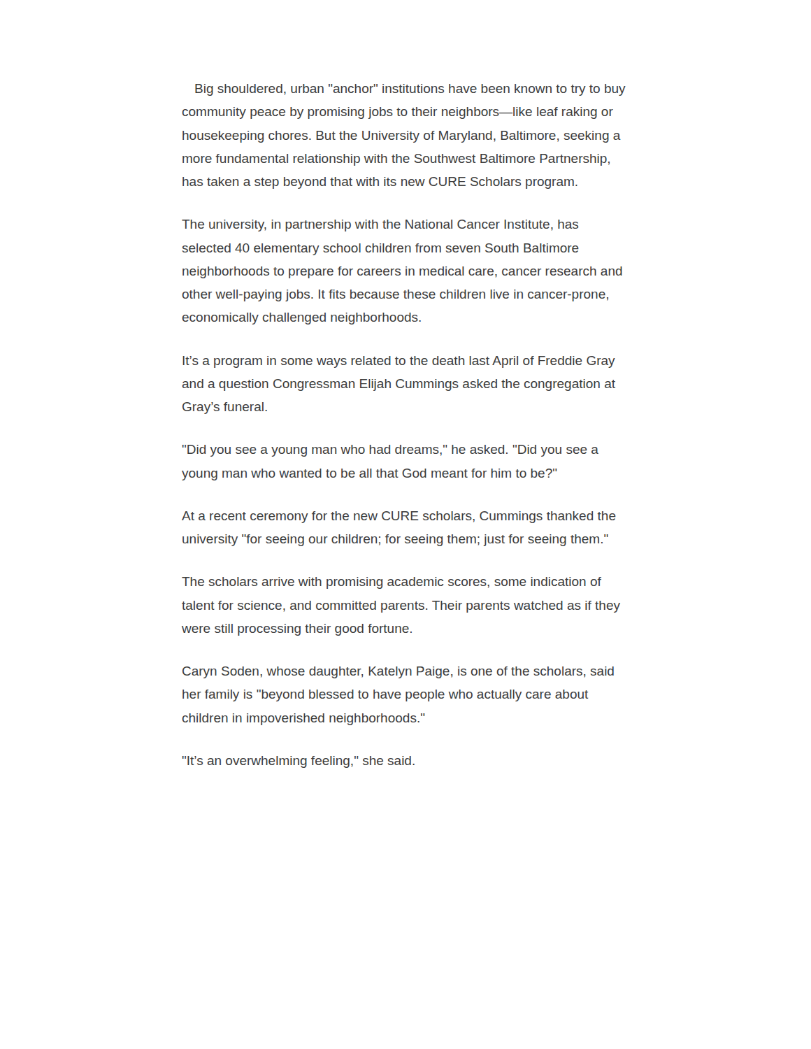Big shouldered, urban "anchor" institutions have been known to try to buy community peace by promising jobs to their neighbors—like leaf raking or housekeeping chores. But the University of Maryland, Baltimore, seeking a more fundamental relationship with the Southwest Baltimore Partnership, has taken a step beyond that with its new CURE Scholars program.
The university, in partnership with the National Cancer Institute, has selected 40 elementary school children from seven South Baltimore neighborhoods to prepare for careers in medical care, cancer research and other well-paying jobs. It fits because these children live in cancer-prone, economically challenged neighborhoods.
It’s a program in some ways related to the death last April of Freddie Gray and a question Congressman Elijah Cummings asked the congregation at Gray’s funeral.
"Did you see a young man who had dreams," he asked. "Did you see a young man who wanted to be all that God meant for him to be?"
At a recent ceremony for the new CURE scholars, Cummings thanked the university "for seeing our children; for seeing them; just for seeing them."
The scholars arrive with promising academic scores, some indication of talent for science, and committed parents. Their parents watched as if they were still processing their good fortune.
Caryn Soden, whose daughter, Katelyn Paige, is one of the scholars, said her family is "beyond blessed to have people who actually care about children in impoverished neighborhoods."
"It’s an overwhelming feeling," she said.